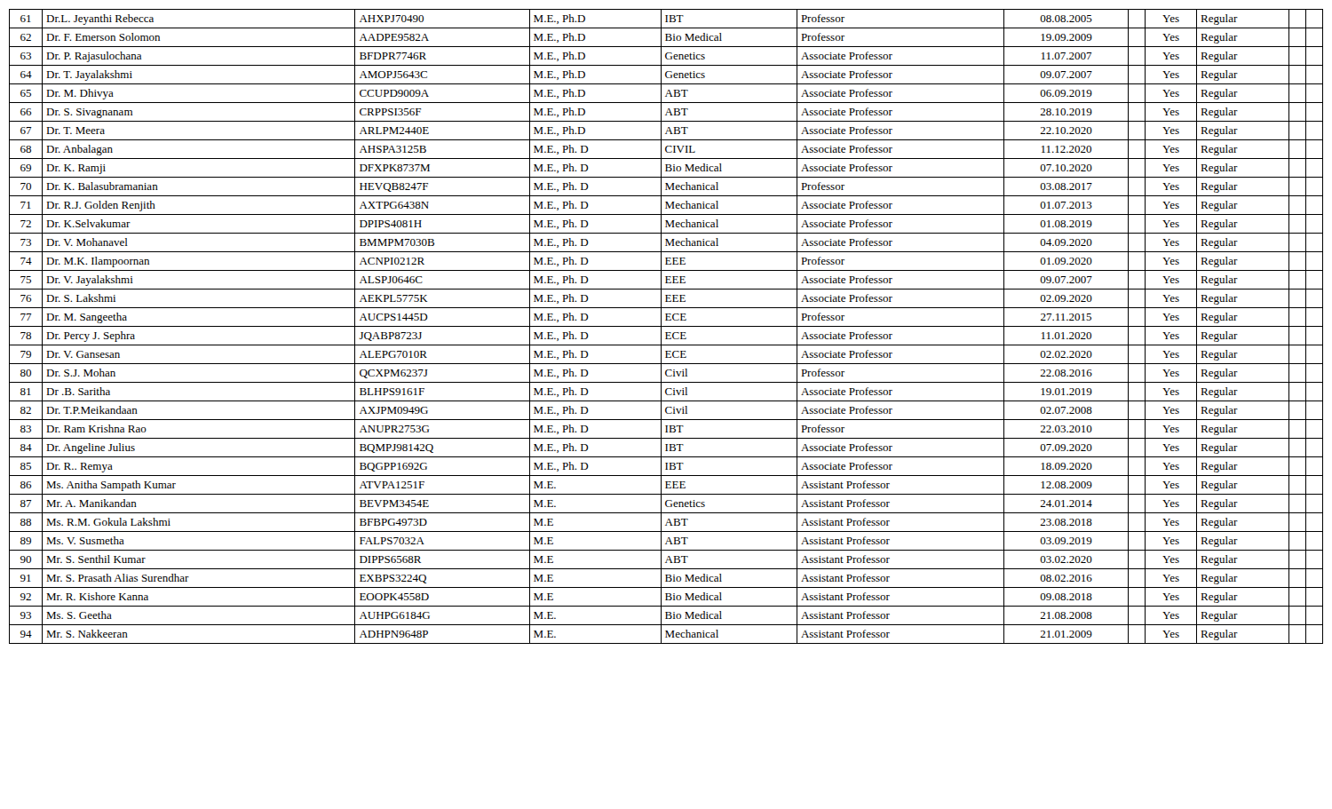| 61 | Dr.L. Jeyanthi Rebecca | AHXPJ70490 | M.E., Ph.D | IBT | Professor | 08.08.2005 | | Yes | Regular | | |
| 62 | Dr. F. Emerson Solomon | AADPE9582A | M.E., Ph.D | Bio Medical | Professor | 19.09.2009 | | Yes | Regular | | |
| 63 | Dr. P. Rajasulochana | BFDPR7746R | M.E., Ph.D | Genetics | Associate Professor | 11.07.2007 | | Yes | Regular | | |
| 64 | Dr. T. Jayalakshmi | AMOPJ5643C | M.E., Ph.D | Genetics | Associate Professor | 09.07.2007 | | Yes | Regular | | |
| 65 | Dr. M. Dhivya | CCUPD9009A | M.E., Ph.D | ABT | Associate Professor | 06.09.2019 | | Yes | Regular | | |
| 66 | Dr. S. Sivagnanam | CRPPSI356F | M.E., Ph.D | ABT | Associate Professor | 28.10.2019 | | Yes | Regular | | |
| 67 | Dr. T. Meera | ARLPM2440E | M.E., Ph.D | ABT | Associate Professor | 22.10.2020 | | Yes | Regular | | |
| 68 | Dr. Anbalagan | AHSPA3125B | M.E., Ph. D | CIVIL | Associate Professor | 11.12.2020 | | Yes | Regular | | |
| 69 | Dr. K. Ramji | DFXPK8737M | M.E., Ph. D | Bio Medical | Associate Professor | 07.10.2020 | | Yes | Regular | | |
| 70 | Dr. K. Balasubramanian | HEVQB8247F | M.E., Ph. D | Mechanical | Professor | 03.08.2017 | | Yes | Regular | | |
| 71 | Dr. R.J. Golden Renjith | AXTPG6438N | M.E., Ph. D | Mechanical | Associate Professor | 01.07.2013 | | Yes | Regular | | |
| 72 | Dr. K.Selvakumar | DPIPS4081H | M.E., Ph. D | Mechanical | Associate Professor | 01.08.2019 | | Yes | Regular | | |
| 73 | Dr. V. Mohanavel | BMMPM7030B | M.E., Ph. D | Mechanical | Associate Professor | 04.09.2020 | | Yes | Regular | | |
| 74 | Dr. M.K. Ilampoornan | ACNPI0212R | M.E., Ph. D | EEE | Professor | 01.09.2020 | | Yes | Regular | | |
| 75 | Dr. V. Jayalakshmi | ALSPJ0646C | M.E., Ph. D | EEE | Associate Professor | 09.07.2007 | | Yes | Regular | | |
| 76 | Dr. S. Lakshmi | AEKPL5775K | M.E., Ph. D | EEE | Associate Professor | 02.09.2020 | | Yes | Regular | | |
| 77 | Dr. M. Sangeetha | AUCPS1445D | M.E., Ph. D | ECE | Professor | 27.11.2015 | | Yes | Regular | | |
| 78 | Dr. Percy J. Sephra | JQABP8723J | M.E., Ph. D | ECE | Associate Professor | 11.01.2020 | | Yes | Regular | | |
| 79 | Dr. V. Gansesan | ALEPG7010R | M.E., Ph. D | ECE | Associate Professor | 02.02.2020 | | Yes | Regular | | |
| 80 | Dr. S.J. Mohan | QCXPM6237J | M.E., Ph. D | Civil | Professor | 22.08.2016 | | Yes | Regular | | |
| 81 | Dr .B. Saritha | BLHPS9161F | M.E., Ph. D | Civil | Associate Professor | 19.01.2019 | | Yes | Regular | | |
| 82 | Dr. T.P.Meikandaan | AXJPM0949G | M.E., Ph. D | Civil | Associate Professor | 02.07.2008 | | Yes | Regular | | |
| 83 | Dr. Ram Krishna Rao | ANUPR2753G | M.E., Ph. D | IBT | Professor | 22.03.2010 | | Yes | Regular | | |
| 84 | Dr. Angeline Julius | BQMPJ98142Q | M.E., Ph. D | IBT | Associate Professor | 07.09.2020 | | Yes | Regular | | |
| 85 | Dr. R.. Remya | BQGPP1692G | M.E., Ph. D | IBT | Associate Professor | 18.09.2020 | | Yes | Regular | | |
| 86 | Ms. Anitha Sampath Kumar | ATVPA1251F | M.E. | EEE | Assistant Professor | 12.08.2009 | | Yes | Regular | | |
| 87 | Mr. A. Manikandan | BEVPM3454E | M.E. | Genetics | Assistant Professor | 24.01.2014 | | Yes | Regular | | |
| 88 | Ms. R.M. Gokula Lakshmi | BFBPG4973D | M.E | ABT | Assistant Professor | 23.08.2018 | | Yes | Regular | | |
| 89 | Ms. V. Susmetha | FALPS7032A | M.E | ABT | Assistant Professor | 03.09.2019 | | Yes | Regular | | |
| 90 | Mr. S. Senthil Kumar | DIPPS6568R | M.E | ABT | Assistant Professor | 03.02.2020 | | Yes | Regular | | |
| 91 | Mr. S. Prasath Alias Surendhar | EXBPS3224Q | M.E | Bio Medical | Assistant Professor | 08.02.2016 | | Yes | Regular | | |
| 92 | Mr. R. Kishore Kanna | EOOPK4558D | M.E | Bio Medical | Assistant Professor | 09.08.2018 | | Yes | Regular | | |
| 93 | Ms. S. Geetha | AUHPG6184G | M.E. | Bio Medical | Assistant Professor | 21.08.2008 | | Yes | Regular | | |
| 94 | Mr. S. Nakkeeran | ADHPN9648P | M.E. | Mechanical | Assistant Professor | 21.01.2009 | | Yes | Regular | | |